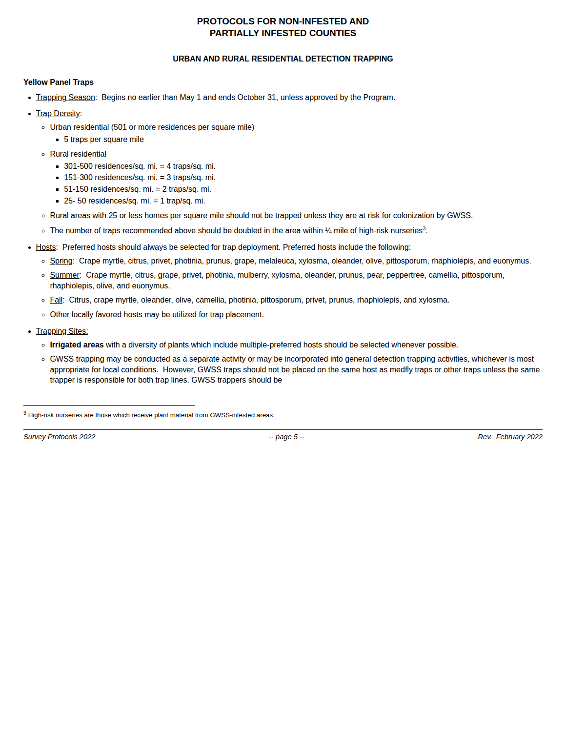PROTOCOLS FOR NON-INFESTED AND
PARTIALLY INFESTED COUNTIES
URBAN AND RURAL RESIDENTIAL DETECTION TRAPPING
Yellow Panel Traps
Trapping Season: Begins no earlier than May 1 and ends October 31, unless approved by the Program.
Trap Density:
Urban residential (501 or more residences per square mile)
5 traps per square mile
Rural residential
301-500 residences/sq. mi. = 4 traps/sq. mi.
151-300 residences/sq. mi. = 3 traps/sq. mi.
51-150 residences/sq. mi. = 2 traps/sq. mi.
25- 50 residences/sq. mi. = 1 trap/sq. mi.
Rural areas with 25 or less homes per square mile should not be trapped unless they are at risk for colonization by GWSS.
The number of traps recommended above should be doubled in the area within ¼ mile of high-risk nurseries3.
Hosts: Preferred hosts should always be selected for trap deployment. Preferred hosts include the following:
Spring: Crape myrtle, citrus, privet, photinia, prunus, grape, melaleuca, xylosma, oleander, olive, pittosporum, rhaphiolepis, and euonymus.
Summer: Crape myrtle, citrus, grape, privet, photinia, mulberry, xylosma, oleander, prunus, pear, peppertree, camellia, pittosporum, rhaphiolepis, olive, and euonymus.
Fall: Citrus, crape myrtle, oleander, olive, camellia, photinia, pittosporum, privet, prunus, rhaphiolepis, and xylosma.
Other locally favored hosts may be utilized for trap placement.
Trapping Sites:
Irrigated areas with a diversity of plants which include multiple-preferred hosts should be selected whenever possible.
GWSS trapping may be conducted as a separate activity or may be incorporated into general detection trapping activities, whichever is most appropriate for local conditions. However, GWSS traps should not be placed on the same host as medfly traps or other traps unless the same trapper is responsible for both trap lines. GWSS trappers should be
3 High-risk nurseries are those which receive plant material from GWSS-infested areas.
Survey Protocols 2022 -- page 5 -- Rev. February 2022